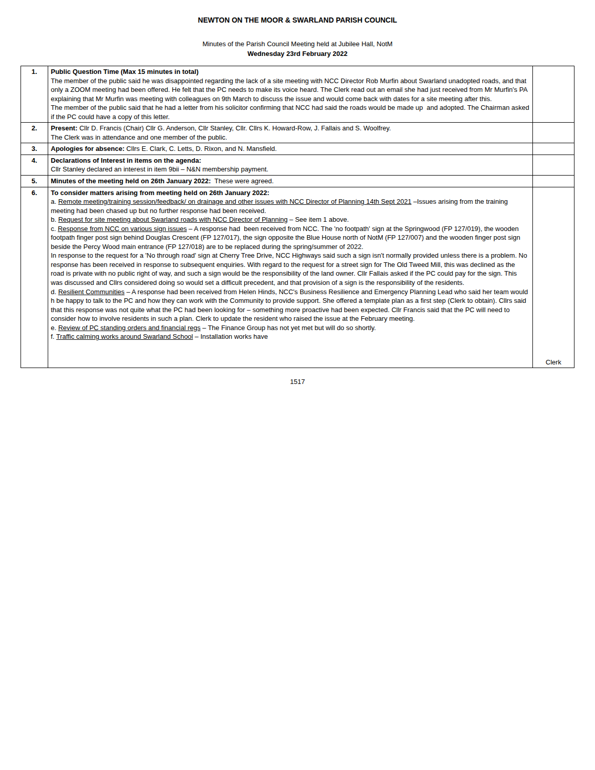NEWTON ON THE MOOR & SWARLAND PARISH COUNCIL
Minutes of the Parish Council Meeting held at Jubilee Hall, NotM Wednesday 23rd February 2022
| 1. | Public Question Time (Max 15 minutes in total) The member of the public said he was disappointed regarding the lack of a site meeting with NCC Director Rob Murfin about Swarland unadopted roads, and that only a ZOOM meeting had been offered. He felt that the PC needs to make its voice heard. The Clerk read out an email she had just received from Mr Murfin's PA explaining that Mr Murfin was meeting with colleagues on 9th March to discuss the issue and would come back with dates for a site meeting after this. The member of the public said that he had a letter from his solicitor confirming that NCC had said the roads would be made up and adopted. The Chairman asked if the PC could have a copy of this letter. | |
| 2. | Present: Cllr D. Francis (Chair) Cllr G. Anderson, Cllr Stanley, Cllr. Cllrs K. Howard-Row, J. Fallais and S. Woolfrey. The Clerk was in attendance and one member of the public. | |
| 3. | Apologies for absence: Cllrs E. Clark, C. Letts, D. Rixon, and N. Mansfield. | |
| 4. | Declarations of Interest in items on the agenda: Cllr Stanley declared an interest in item 9bii – N&N membership payment. | |
| 5. | Minutes of the meeting held on 26th January 2022: These were agreed. | |
| 6. | To consider matters arising from meeting held on 26th January 2022: a. Remote meeting/training session/feedback/ on drainage and other issues with NCC Director of Planning 14th Sept 2021 –Issues arising from the training meeting had been chased up but no further response had been received. b. Request for site meeting about Swarland roads with NCC Director of Planning – See item 1 above. c. Response from NCC on various sign issues – A response had been received from NCC. The 'no footpath' sign at the Springwood (FP 127/019), the wooden footpath finger post sign behind Douglas Crescent (FP 127/017), the sign opposite the Blue House north of NotM (FP 127/007) and the wooden finger post sign beside the Percy Wood main entrance (FP 127/018) are to be replaced during the spring/summer of 2022. In response to the request for a 'No through road' sign at Cherry Tree Drive, NCC Highways said such a sign isn't normally provided unless there is a problem. No response has been received in response to subsequent enquiries. With regard to the request for a street sign for The Old Tweed Mill, this was declined as the road is private with no public right of way, and such a sign would be the responsibility of the land owner. Cllr Fallais asked if the PC could pay for the sign. This was discussed and Cllrs considered doing so would set a difficult precedent, and that provision of a sign is the responsibility of the residents. d. Resilient Communities – A response had been received from Helen Hinds, NCC's Business Resilience and Emergency Planning Lead who said her team would h be happy to talk to the PC and how they can work with the Community to provide support. She offered a template plan as a first step (Clerk to obtain). Cllrs said that this response was not quite what the PC had been looking for – something more proactive had been expected. Cllr Francis said that the PC will need to consider how to involve residents in such a plan. Clerk to update the resident who raised the issue at the February meeting. e. Review of PC standing orders and financial regs – The Finance Group has not yet met but will do so shortly. f. Traffic calming works around Swarland School – Installation works have | Clerk |
1517